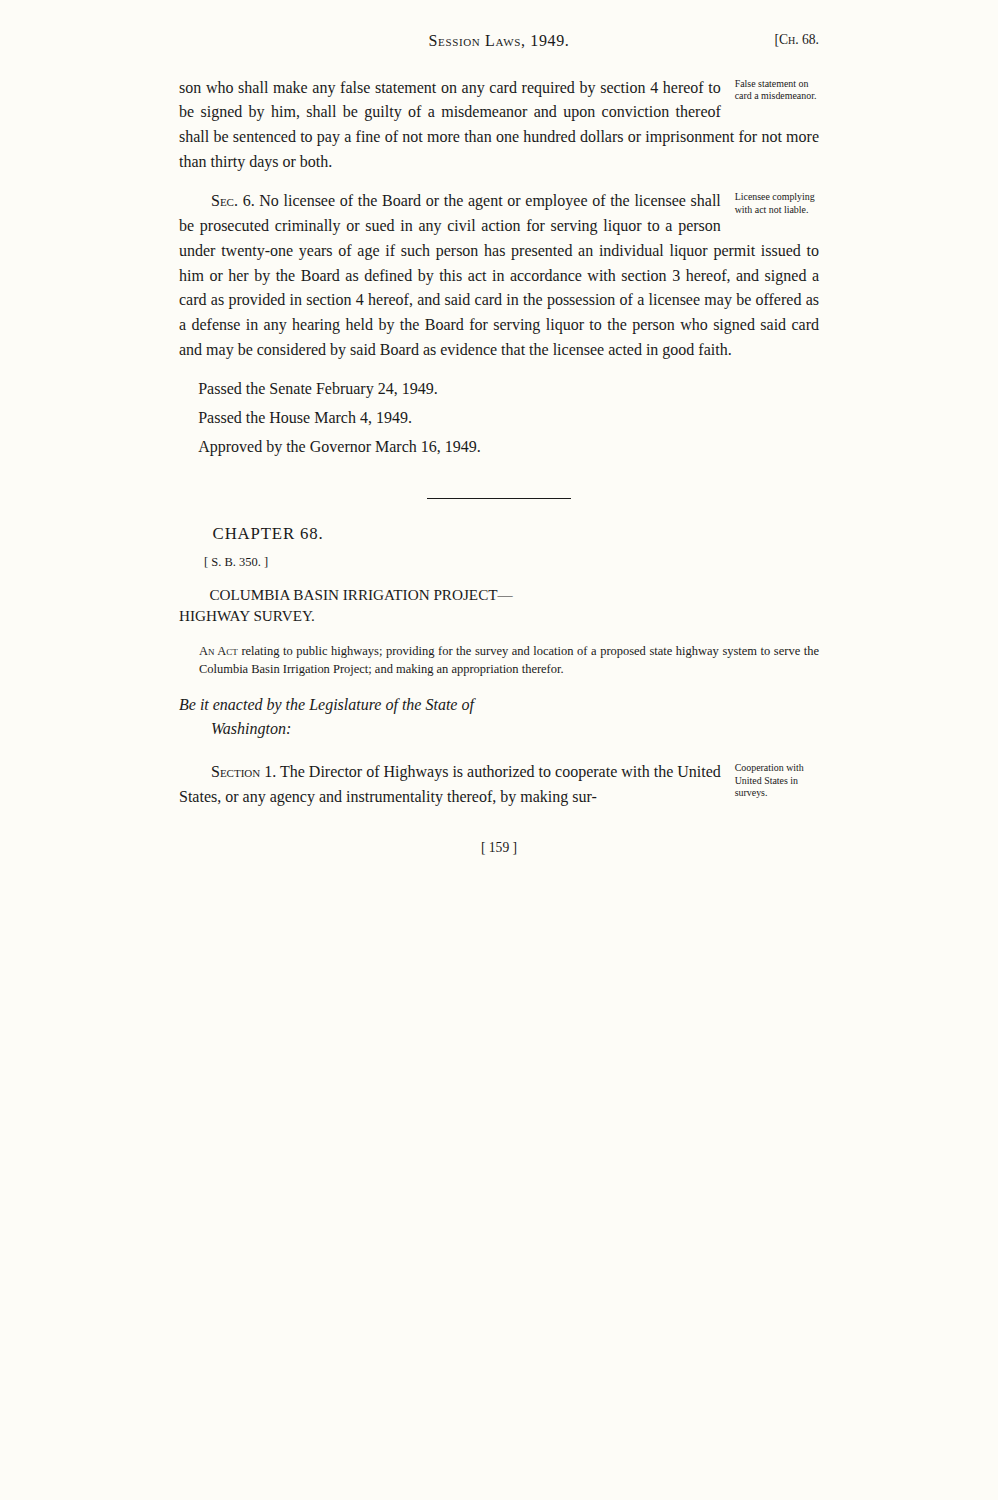[Ch. 68.
Session Laws, 1949.
False statement on card a misdemeanor. son who shall make any false statement on any card required by section 4 hereof to be signed by him, shall be guilty of a misdemeanor and upon conviction thereof shall be sentenced to pay a fine of not more than one hundred dollars or imprisonment for not more than thirty days or both.
Licensee complying with act not liable. Sec. 6. No licensee of the Board or the agent or employee of the licensee shall be prosecuted criminally or sued in any civil action for serving liquor to a person under twenty-one years of age if such person has presented an individual liquor permit issued to him or her by the Board as defined by this act in accordance with section 3 hereof, and signed a card as provided in section 4 hereof, and said card in the possession of a licensee may be offered as a defense in any hearing held by the Board for serving liquor to the person who signed said card and may be considered by said Board as evidence that the licensee acted in good faith.
Passed the Senate February 24, 1949.
Passed the House March 4, 1949.
Approved by the Governor March 16, 1949.
CHAPTER 68.
[ S. B. 350. ]
COLUMBIA BASIN IRRIGATION PROJECT—
HIGHWAY SURVEY.
An Act relating to public highways; providing for the survey and location of a proposed state highway system to serve the Columbia Basin Irrigation Project; and making an appropriation therefor.
Be it enacted by the Legislature of the State of Washington:
Cooperation with United States in surveys. Section 1. The Director of Highways is authorized to cooperate with the United States, or any agency and instrumentality thereof, by making sur-
[ 159 ]